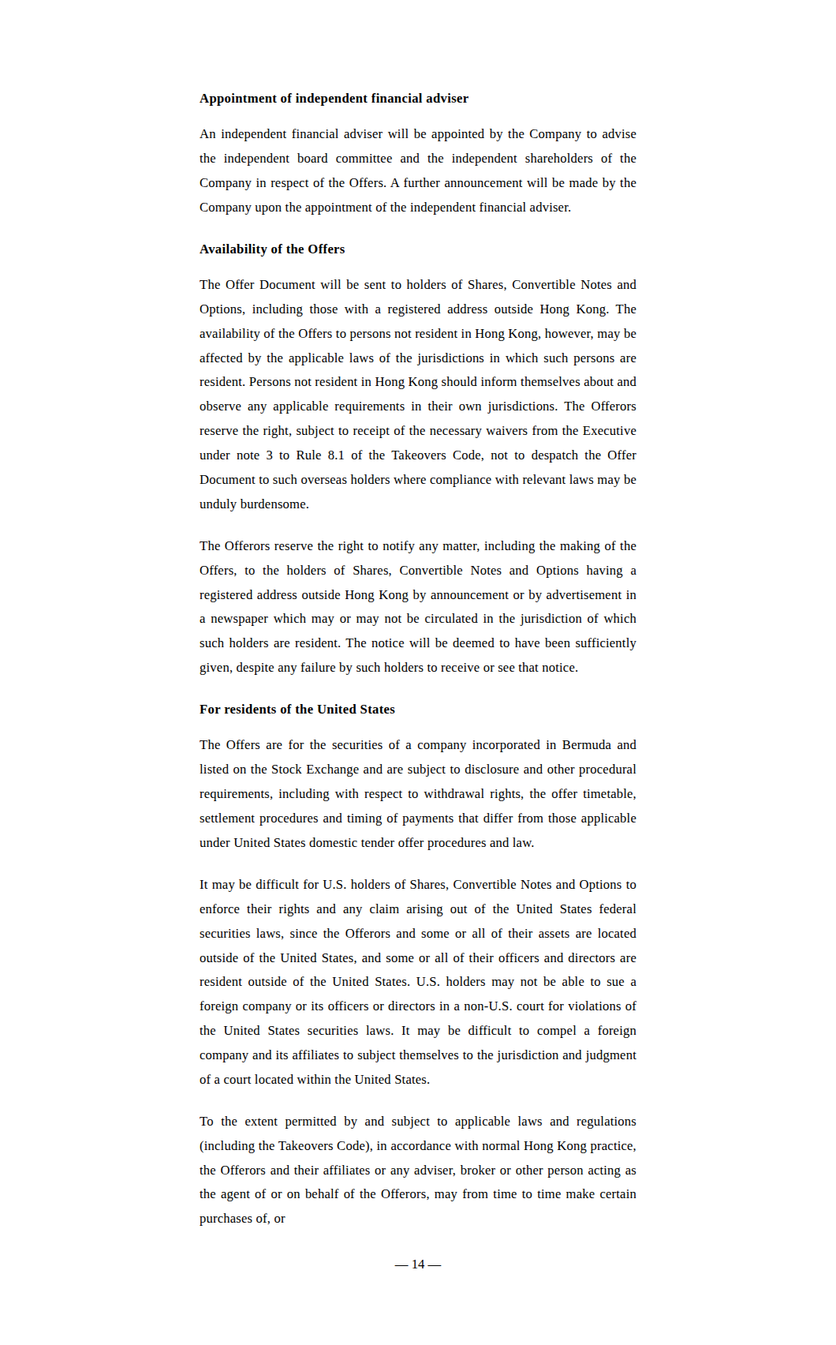Appointment of independent financial adviser
An independent financial adviser will be appointed by the Company to advise the independent board committee and the independent shareholders of the Company in respect of the Offers. A further announcement will be made by the Company upon the appointment of the independent financial adviser.
Availability of the Offers
The Offer Document will be sent to holders of Shares, Convertible Notes and Options, including those with a registered address outside Hong Kong. The availability of the Offers to persons not resident in Hong Kong, however, may be affected by the applicable laws of the jurisdictions in which such persons are resident. Persons not resident in Hong Kong should inform themselves about and observe any applicable requirements in their own jurisdictions. The Offerors reserve the right, subject to receipt of the necessary waivers from the Executive under note 3 to Rule 8.1 of the Takeovers Code, not to despatch the Offer Document to such overseas holders where compliance with relevant laws may be unduly burdensome.
The Offerors reserve the right to notify any matter, including the making of the Offers, to the holders of Shares, Convertible Notes and Options having a registered address outside Hong Kong by announcement or by advertisement in a newspaper which may or may not be circulated in the jurisdiction of which such holders are resident. The notice will be deemed to have been sufficiently given, despite any failure by such holders to receive or see that notice.
For residents of the United States
The Offers are for the securities of a company incorporated in Bermuda and listed on the Stock Exchange and are subject to disclosure and other procedural requirements, including with respect to withdrawal rights, the offer timetable, settlement procedures and timing of payments that differ from those applicable under United States domestic tender offer procedures and law.
It may be difficult for U.S. holders of Shares, Convertible Notes and Options to enforce their rights and any claim arising out of the United States federal securities laws, since the Offerors and some or all of their assets are located outside of the United States, and some or all of their officers and directors are resident outside of the United States. U.S. holders may not be able to sue a foreign company or its officers or directors in a non-U.S. court for violations of the United States securities laws. It may be difficult to compel a foreign company and its affiliates to subject themselves to the jurisdiction and judgment of a court located within the United States.
To the extent permitted by and subject to applicable laws and regulations (including the Takeovers Code), in accordance with normal Hong Kong practice, the Offerors and their affiliates or any adviser, broker or other person acting as the agent of or on behalf of the Offerors, may from time to time make certain purchases of, or
— 14 —